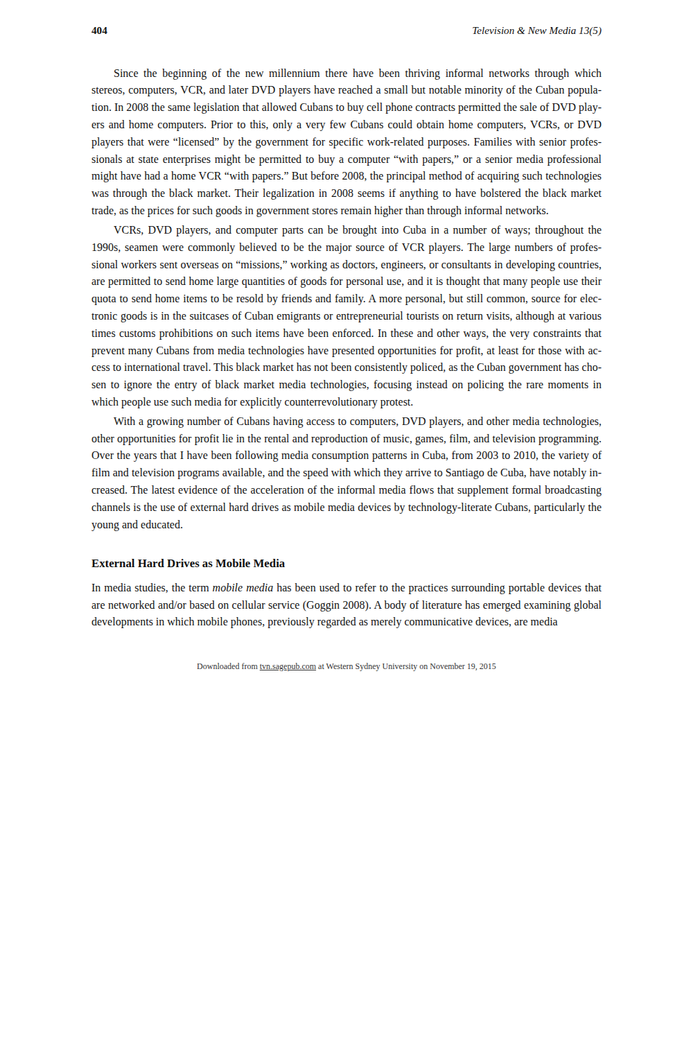404 Television & New Media 13(5)
Since the beginning of the new millennium there have been thriving informal networks through which stereos, computers, VCR, and later DVD players have reached a small but notable minority of the Cuban population. In 2008 the same legislation that allowed Cubans to buy cell phone contracts permitted the sale of DVD players and home computers. Prior to this, only a very few Cubans could obtain home computers, VCRs, or DVD players that were “licensed” by the government for specific work-related purposes. Families with senior professionals at state enterprises might be permitted to buy a computer “with papers,” or a senior media professional might have had a home VCR “with papers.” But before 2008, the principal method of acquiring such technologies was through the black market. Their legalization in 2008 seems if anything to have bolstered the black market trade, as the prices for such goods in government stores remain higher than through informal networks.
VCRs, DVD players, and computer parts can be brought into Cuba in a number of ways; throughout the 1990s, seamen were commonly believed to be the major source of VCR players. The large numbers of professional workers sent overseas on “missions,” working as doctors, engineers, or consultants in developing countries, are permitted to send home large quantities of goods for personal use, and it is thought that many people use their quota to send home items to be resold by friends and family. A more personal, but still common, source for electronic goods is in the suitcases of Cuban emigrants or entrepreneurial tourists on return visits, although at various times customs prohibitions on such items have been enforced. In these and other ways, the very constraints that prevent many Cubans from media technologies have presented opportunities for profit, at least for those with access to international travel. This black market has not been consistently policed, as the Cuban government has chosen to ignore the entry of black market media technologies, focusing instead on policing the rare moments in which people use such media for explicitly counterrevolutionary protest.
With a growing number of Cubans having access to computers, DVD players, and other media technologies, other opportunities for profit lie in the rental and reproduction of music, games, film, and television programming. Over the years that I have been following media consumption patterns in Cuba, from 2003 to 2010, the variety of film and television programs available, and the speed with which they arrive to Santiago de Cuba, have notably increased. The latest evidence of the acceleration of the informal media flows that supplement formal broadcasting channels is the use of external hard drives as mobile media devices by technology-literate Cubans, particularly the young and educated.
External Hard Drives as Mobile Media
In media studies, the term mobile media has been used to refer to the practices surrounding portable devices that are networked and/or based on cellular service (Goggin 2008). A body of literature has emerged examining global developments in which mobile phones, previously regarded as merely communicative devices, are media
Downloaded from tvn.sagepub.com at Western Sydney University on November 19, 2015